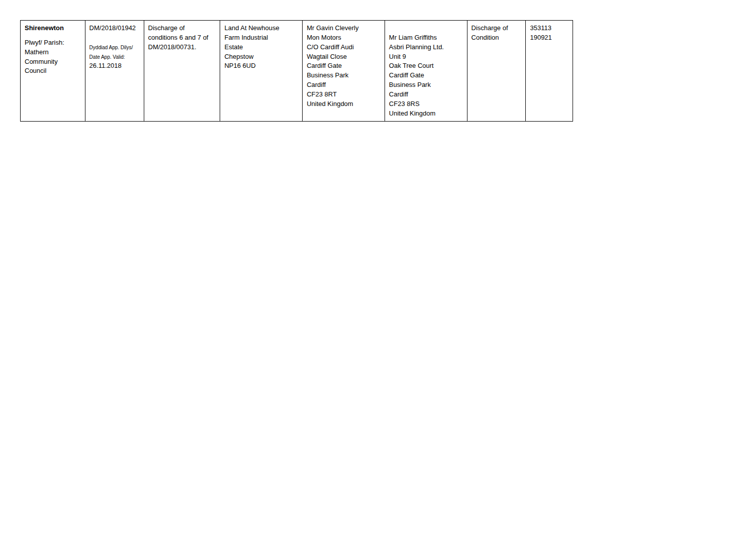| Shirenewton Plwyf/ Parish: Mathern Community Council | DM/2018/01942 Dyddiad App. Dilys/ Date App. Valid: 26.11.2018 | Discharge of conditions 6 and 7 of DM/2018/00731. | Land At Newhouse Farm Industrial Estate Chepstow NP16 6UD | Mr Gavin Cleverly Mon Motors C/O Cardiff Audi Wagtail Close Cardiff Gate Business Park Cardiff CF23 8RT United Kingdom | Mr Liam Griffiths Asbri Planning Ltd. Unit 9 Oak Tree Court Cardiff Gate Business Park Cardiff CF23 8RS United Kingdom | Discharge of Condition | 353113 190921 |